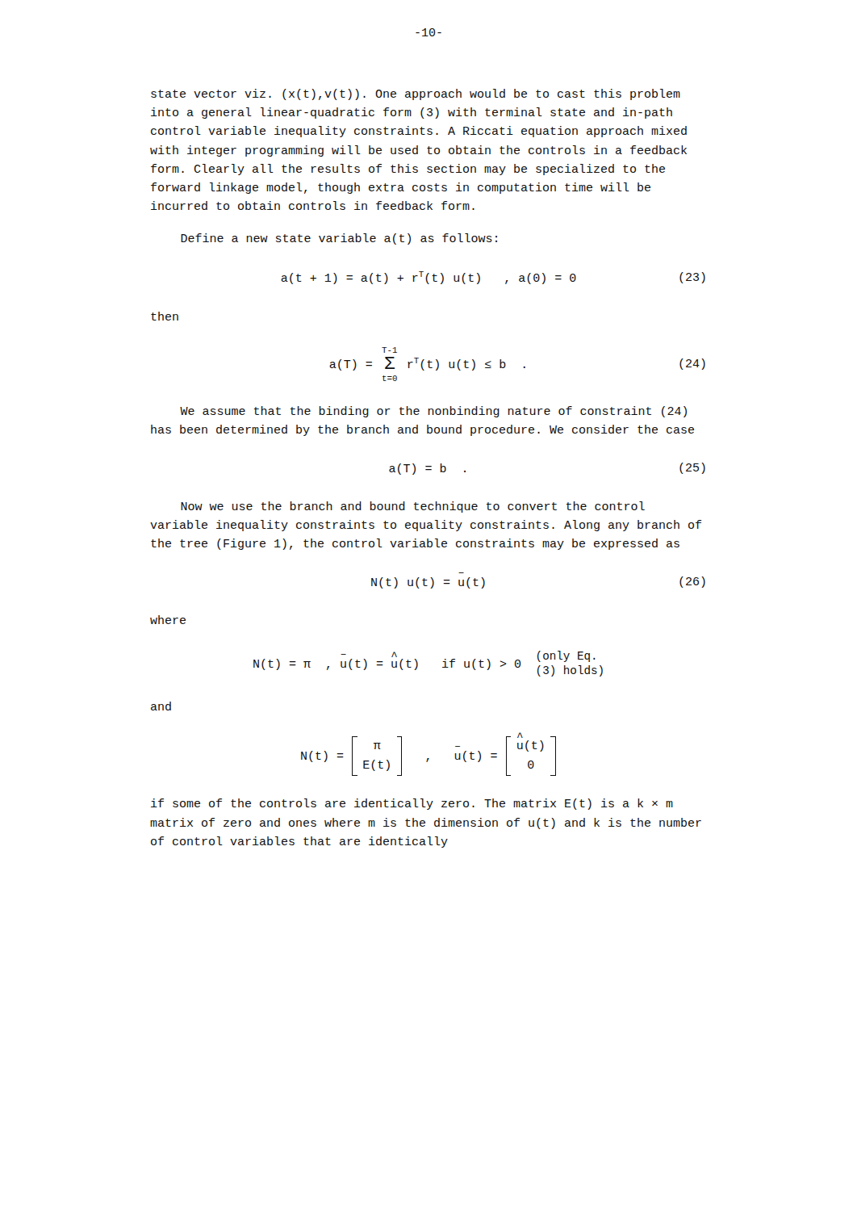-10-
state vector viz. (x(t),v(t)). One approach would be to cast this problem into a general linear-quadratic form (3) with terminal state and in-path control variable inequality constraints. A Riccati equation approach mixed with integer programming will be used to obtain the controls in a feedback form. Clearly all the results of this section may be specialized to the forward linkage model, though extra costs in computation time will be incurred to obtain controls in feedback form.
Define a new state variable a(t) as follows:
a(t + 1) = a(t) + rT(t) u(t) , a(0) = 0 (23)
then
a(T) = T-1 Σ t=0 rT(t) u(t) ≤ b . (24)
We assume that the binding or the nonbinding nature of constraint (24) has been determined by the branch and bound procedure. We consider the case
a(T) = b . (25)
Now we use the branch and bound technique to convert the control variable inequality constraints to equality constraints. Along any branch of the tree (Figure 1), the control variable constraints may be expressed as
N(t) u(t) = u(t) (26)
where
N(t) = π , u(t) = u(t) if u(t) > 0 (only Eq.
(3) holds)
and
N(t) =
| π |
| E(t) |
, u(t) =
| u (t) |
| 0 |
if some of the controls are identically zero. The matrix E(t) is a k × m matrix of zero and ones where m is the dimension of u(t) and k is the number of control variables that are identically